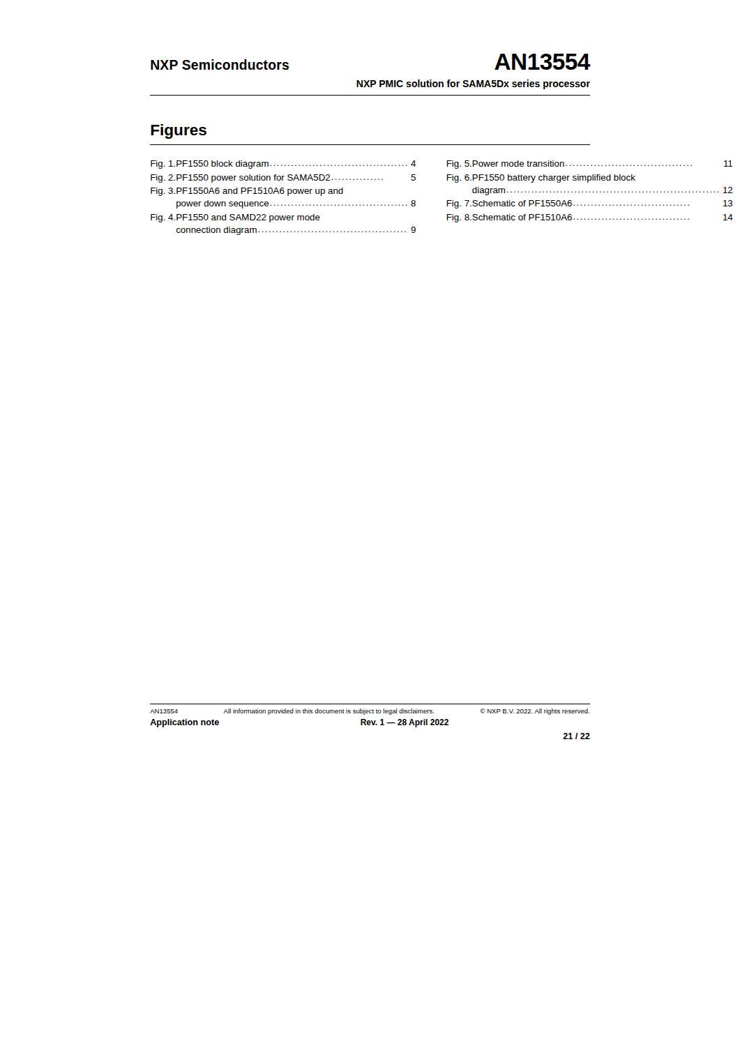NXP Semiconductors
AN13554
NXP PMIC solution for SAMA5Dx series processor
Figures
| Fig. 1. | PF1550 block diagram ....................................... 4 |
| Fig. 2. | PF1550 power solution for SAMA5D2 ............... 5 |
| Fig. 3. | PF1550A6 and PF1510A6 power up and power down sequence ....................................... 8 |
| Fig. 4. | PF1550 and SAMD22 power mode connection diagram .......................................... 9 |
| Fig. 5. | Power mode transition .................................... 11 |
| Fig. 6. | PF1550 battery charger simplified block diagram ............................................................ 12 |
| Fig. 7. | Schematic of PF1550A6 ................................. 13 |
| Fig. 8. | Schematic of PF1510A6 ................................. 14 |
AN13554
All information provided in this document is subject to legal disclaimers.
© NXP B.V. 2022. All rights reserved.
Application note
Rev. 1 — 28 April 2022
21 / 22